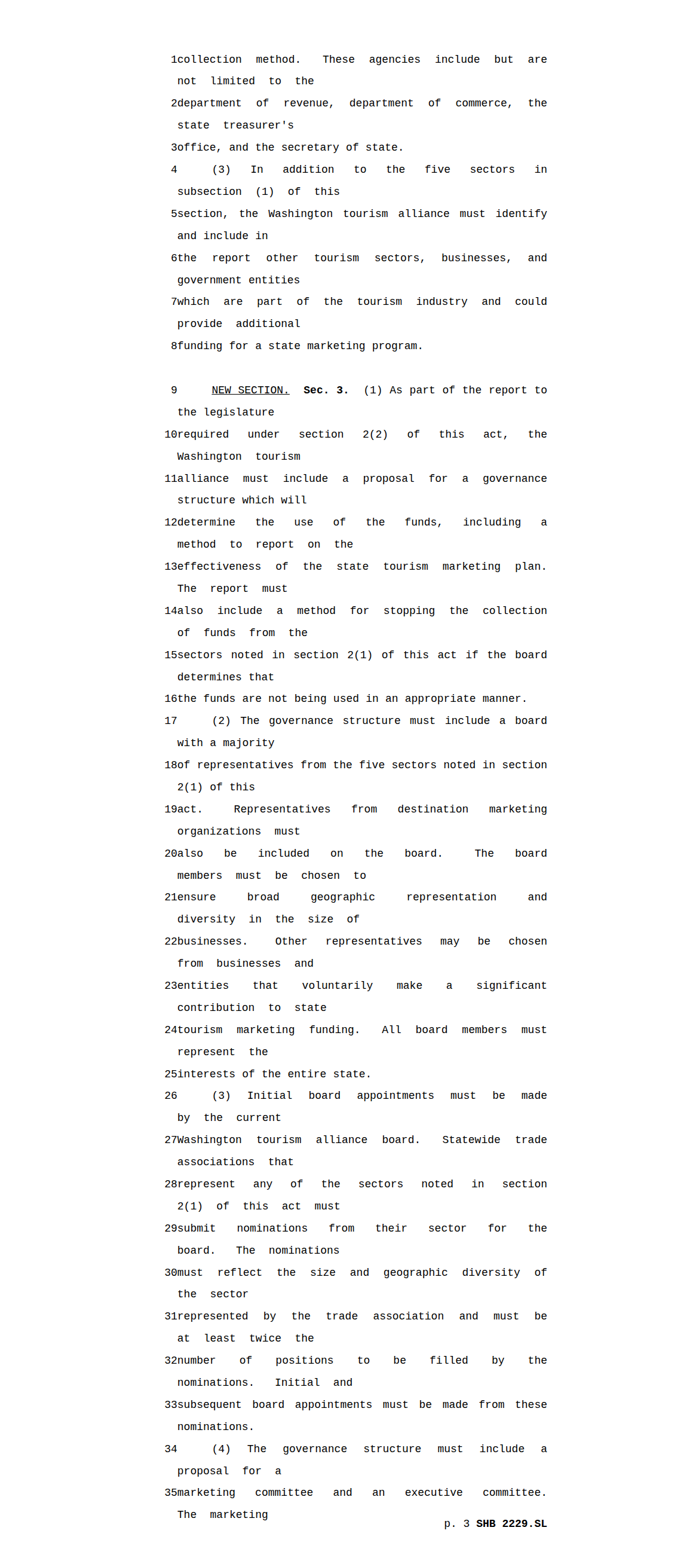| 1 | collection method. These agencies include but are not limited to the |
| 2 | department of revenue, department of commerce, the state treasurer's |
| 3 | office, and the secretary of state. |
| 4 | (3) In addition to the five sectors in subsection (1) of this |
| 5 | section, the Washington tourism alliance must identify and include in |
| 6 | the report other tourism sectors, businesses, and government entities |
| 7 | which are part of the tourism industry and could provide additional |
| 8 | funding for a state marketing program. |
| 9 | NEW SECTION. Sec. 3. (1) As part of the report to the legislature |
| 10 | required under section 2(2) of this act, the Washington tourism |
| 11 | alliance must include a proposal for a governance structure which will |
| 12 | determine the use of the funds, including a method to report on the |
| 13 | effectiveness of the state tourism marketing plan. The report must |
| 14 | also include a method for stopping the collection of funds from the |
| 15 | sectors noted in section 2(1) of this act if the board determines that |
| 16 | the funds are not being used in an appropriate manner. |
| 17 | (2) The governance structure must include a board with a majority |
| 18 | of representatives from the five sectors noted in section 2(1) of this |
| 19 | act. Representatives from destination marketing organizations must |
| 20 | also be included on the board. The board members must be chosen to |
| 21 | ensure broad geographic representation and diversity in the size of |
| 22 | businesses. Other representatives may be chosen from businesses and |
| 23 | entities that voluntarily make a significant contribution to state |
| 24 | tourism marketing funding. All board members must represent the |
| 25 | interests of the entire state. |
| 26 | (3) Initial board appointments must be made by the current |
| 27 | Washington tourism alliance board. Statewide trade associations that |
| 28 | represent any of the sectors noted in section 2(1) of this act must |
| 29 | submit nominations from their sector for the board. The nominations |
| 30 | must reflect the size and geographic diversity of the sector |
| 31 | represented by the trade association and must be at least twice the |
| 32 | number of positions to be filled by the nominations. Initial and |
| 33 | subsequent board appointments must be made from these nominations. |
| 34 | (4) The governance structure must include a proposal for a |
| 35 | marketing committee and an executive committee. The marketing |
p. 3 SHB 2229.SL